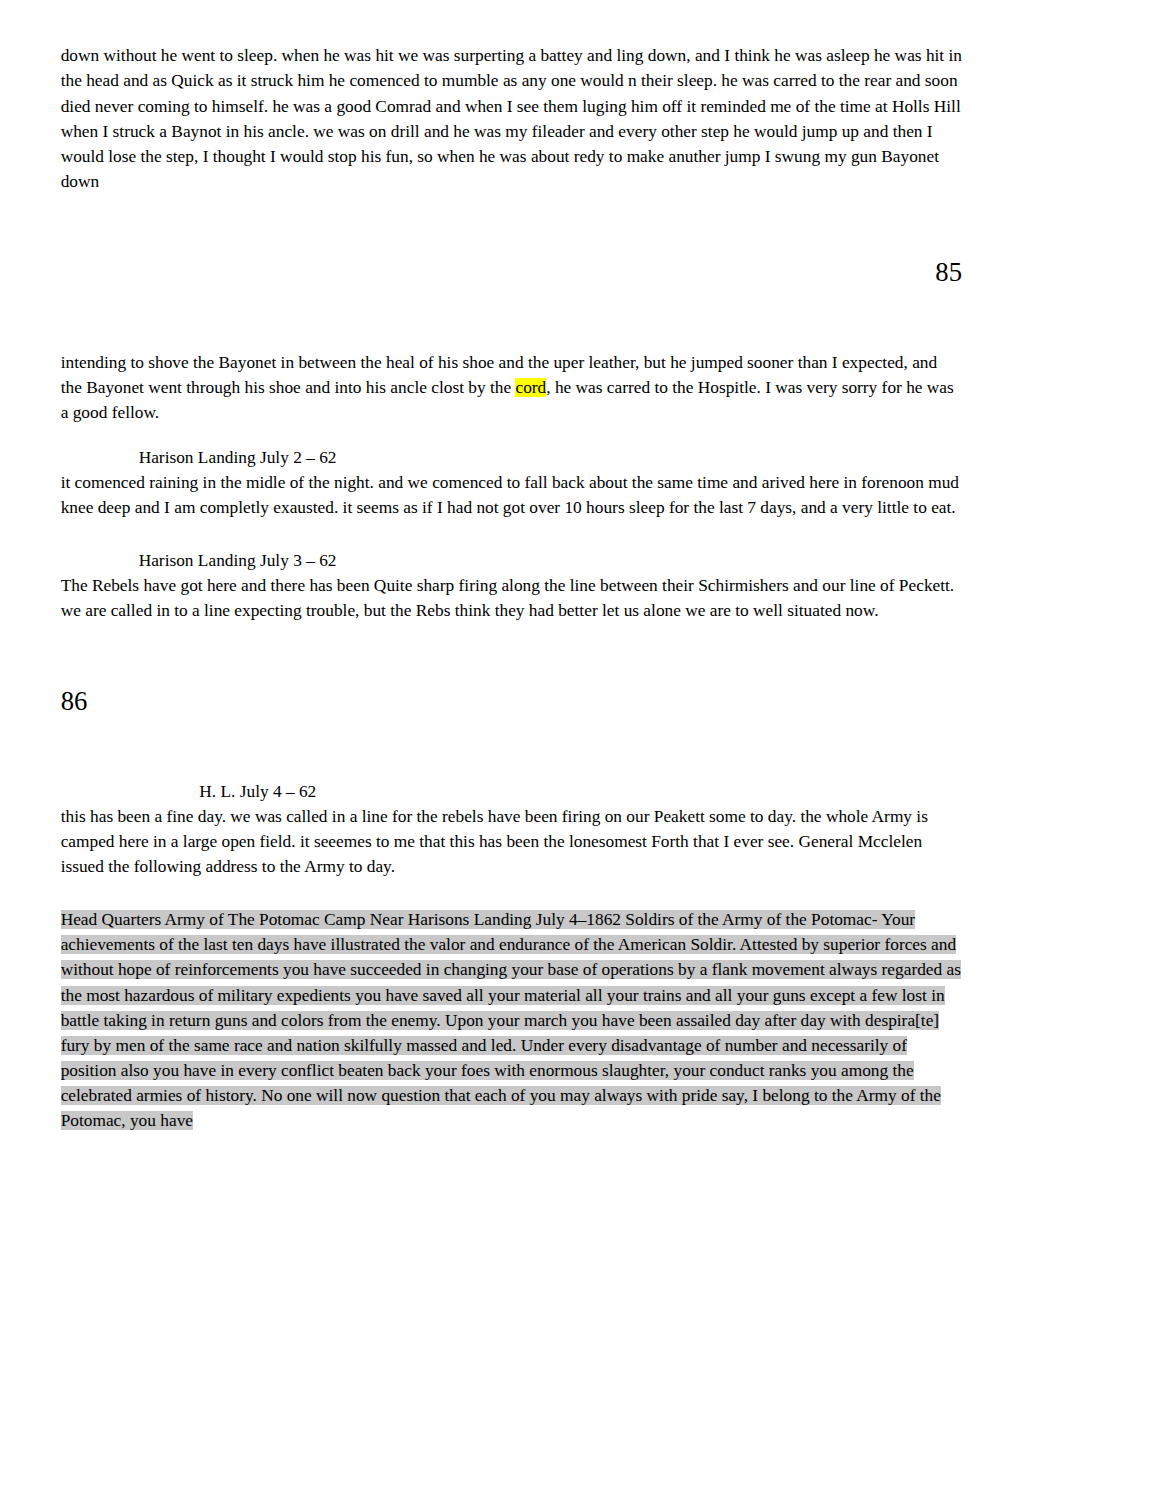down without he went to sleep. when he was hit we was surperting a battey and ling down, and I think he was asleep he was hit in the head and as Quick as it struck him he comenced to mumble as any one would n their sleep. he was carred to the rear and soon died never coming to himself. he was a good Comrad and when I see them luging him off it reminded me of the time at Holls Hill when I struck a Baynot in his ancle. we was on drill and he was my fileader and every other step he would jump up and then I would lose the step, I thought I would stop his fun, so when he was about redy to make anuther jump I swung my gun Bayonet down
85
intending to shove the Bayonet in between the heal of his shoe and the uper leather, but he jumped sooner than I expected, and the Bayonet went through his shoe and into his ancle clost by the cord, he was carred to the Hospitle. I was very sorry for he was a good fellow.
Harison Landing July 2 – 62
it comenced raining in the midle of the night. and we comenced to fall back about the same time and arived here in forenoon mud knee deep and I am completly exausted. it seems as if I had not got over 10 hours sleep for the last 7 days, and a very little to eat.
Harison Landing July 3 – 62
The Rebels have got here and there has been Quite sharp firing along the line between their Schirmishers and our line of Peckett. we are called in to a line expecting trouble, but the Rebs think they had better let us alone we are to well situated now.
86
H. L. July 4 – 62
this has been a fine day. we was called in a line for the rebels have been firing on our Peakett some to day. the whole Army is camped here in a large open field. it seeemes to me that this has been the lonesomest Forth that I ever see. General Mcclelen issued the following address to the Army to day.
Head Quarters Army of The Potomac Camp Near Harisons Landing July 4–1862 Soldirs of the Army of the Potomac- Your achievements of the last ten days have illustrated the valor and endurance of the American Soldir. Attested by superior forces and without hope of reinforcements you have succeeded in changing your base of operations by a flank movement always regarded as the most hazardous of military expedients you have saved all your material all your trains and all your guns except a few lost in battle taking in return guns and colors from the enemy. Upon your march you have been assailed day after day with despira[te] fury by men of the same race and nation skilfully massed and led. Under every disadvantage of number and necessarily of position also you have in every conflict beaten back your foes with enormous slaughter, your conduct ranks you among the celebrated armies of history. No one will now question that each of you may always with pride say, I belong to the Army of the Potomac, you have